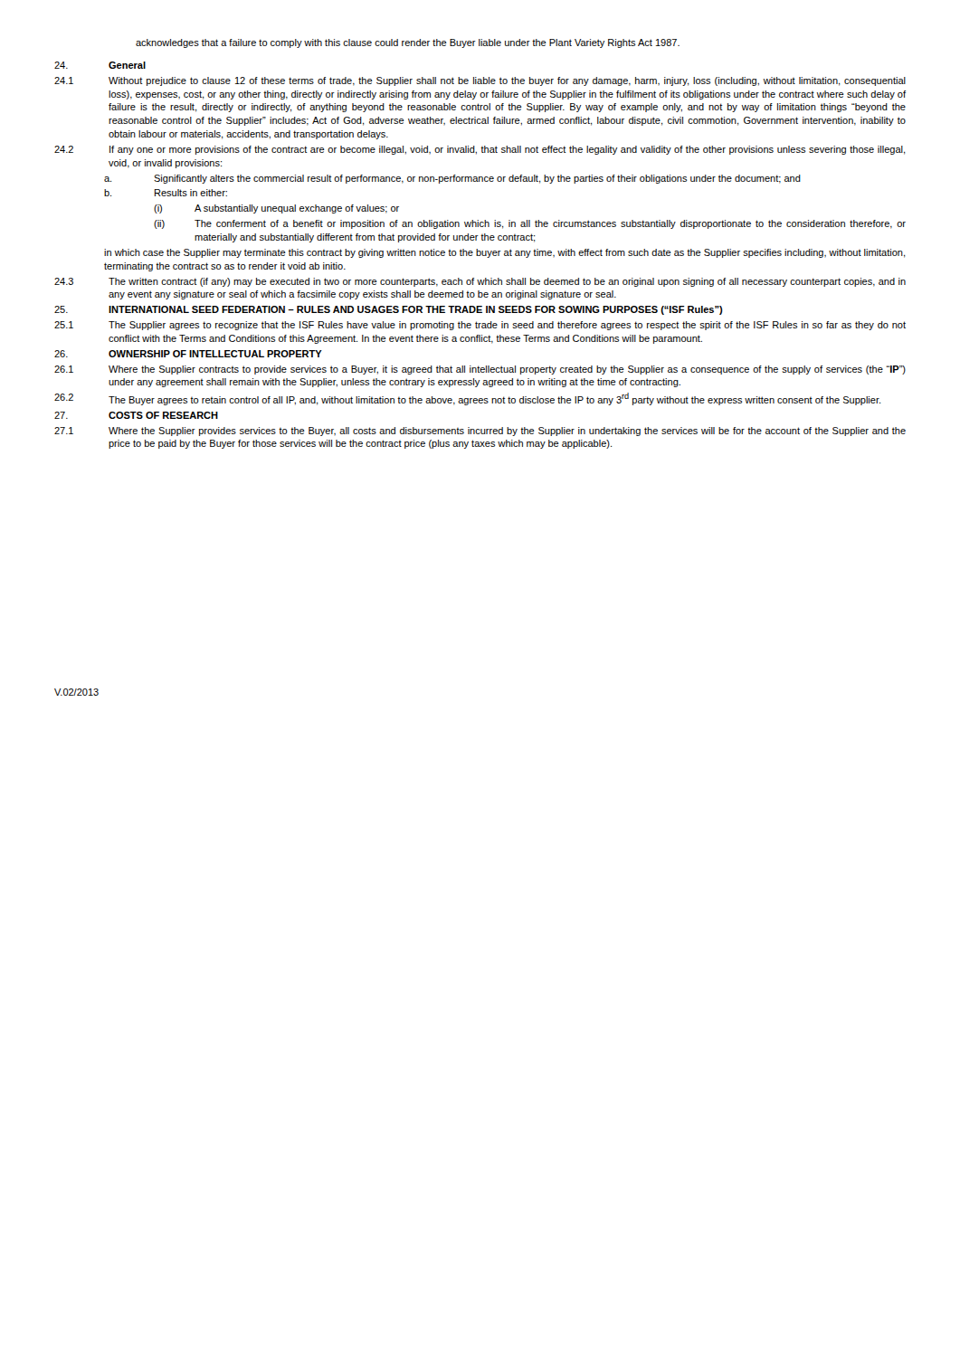acknowledges that a failure to comply with this clause could render the Buyer liable under the Plant Variety Rights Act 1987.
24.
General
24.1
Without prejudice to clause 12 of these terms of trade, the Supplier shall not be liable to the buyer for any damage, harm, injury, loss (including, without limitation, consequential loss), expenses, cost, or any other thing, directly or indirectly arising from any delay or failure of the Supplier in the fulfilment of its obligations under the contract where such delay of failure is the result, directly or indirectly, of anything beyond the reasonable control of the Supplier. By way of example only, and not by way of limitation things “beyond the reasonable control of the Supplier” includes; Act of God, adverse weather, electrical failure, armed conflict, labour dispute, civil commotion, Government intervention, inability to obtain labour or materials, accidents, and transportation delays.
24.2
If any one or more provisions of the contract are or become illegal, void, or invalid, that shall not effect the legality and validity of the other provisions unless severing those illegal, void, or invalid provisions:
a.
Significantly alters the commercial result of performance, or non-performance or default, by the parties of their obligations under the document; and
b.
Results in either:
(i)
A substantially unequal exchange of values; or
(ii)
The conferment of a benefit or imposition of an obligation which is, in all the circumstances substantially disproportionate to the consideration therefore, or materially and substantially different from that provided for under the contract;
in which case the Supplier may terminate this contract by giving written notice to the buyer at any time, with effect from such date as the Supplier specifies including, without limitation, terminating the contract so as to render it void ab initio.
24.3
The written contract (if any) may be executed in two or more counterparts, each of which shall be deemed to be an original upon signing of all necessary counterpart copies, and in any event any signature or seal of which a facsimile copy exists shall be deemed to be an original signature or seal.
25.
INTERNATIONAL SEED FEDERATION – RULES AND USAGES FOR THE TRADE IN SEEDS FOR SOWING PURPOSES (“ISF Rules”)
25.1
The Supplier agrees to recognize that the ISF Rules have value in promoting the trade in seed and therefore agrees to respect the spirit of the ISF Rules in so far as they do not conflict with the Terms and Conditions of this Agreement. In the event there is a conflict, these Terms and Conditions will be paramount.
26.
OWNERSHIP OF INTELLECTUAL PROPERTY
26.1
Where the Supplier contracts to provide services to a Buyer, it is agreed that all intellectual property created by the Supplier as a consequence of the supply of services (the “IP”) under any agreement shall remain with the Supplier, unless the contrary is expressly agreed to in writing at the time of contracting.
26.2
The Buyer agrees to retain control of all IP, and, without limitation to the above, agrees not to disclose the IP to any 3rd party without the express written consent of the Supplier.
27.
COSTS OF RESEARCH
27.1
Where the Supplier provides services to the Buyer, all costs and disbursements incurred by the Supplier in undertaking the services will be for the account of the Supplier and the price to be paid by the Buyer for those services will be the contract price (plus any taxes which may be applicable).
V.02/2013